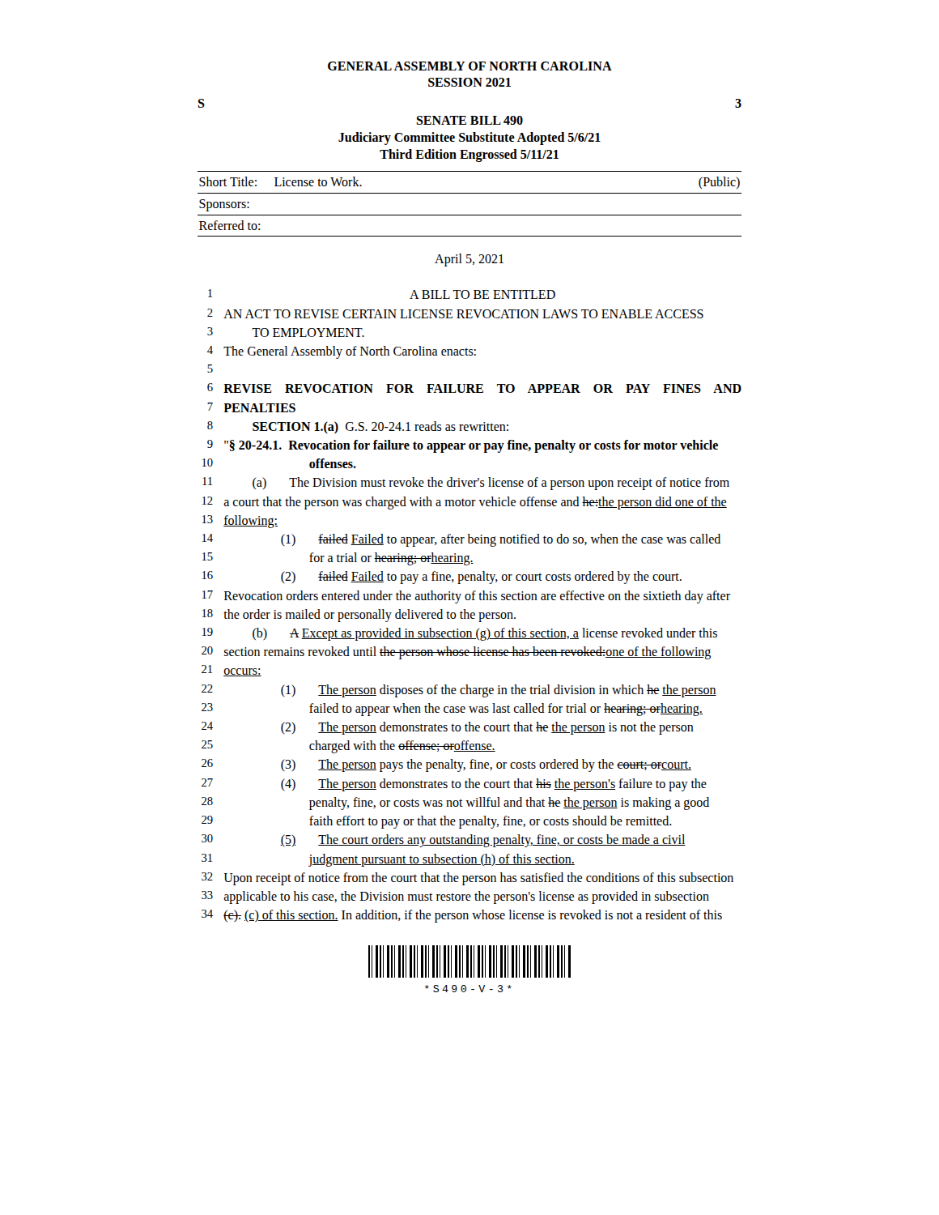GENERAL ASSEMBLY OF NORTH CAROLINA
SESSION 2021
S 3
SENATE BILL 490
Judiciary Committee Substitute Adopted 5/6/21
Third Edition Engrossed 5/11/21
| Short Title: | License to Work. | (Public) |
| Sponsors: | |
| Referred to: | |
April 5, 2021
1
A BILL TO BE ENTITLED
2
AN ACT TO REVISE CERTAIN LICENSE REVOCATION LAWS TO ENABLE ACCESS
3
TO EMPLOYMENT.
4
The General Assembly of North Carolina enacts:
5
6
REVISE REVOCATION FOR FAILURE TO APPEAR OR PAY FINES AND
7
PENALTIES
8
SECTION 1.(a) G.S. 20-24.1 reads as rewritten:
9
"§ 20-24.1. Revocation for failure to appear or pay fine, penalty or costs for motor vehicle
10
offenses.
11
(a) The Division must revoke the driver's license of a person upon receipt of notice from
12
a court that the person was charged with a motor vehicle offense and he:the person did one of the
13
following:
14
(1) failed Failed to appear, after being notified to do so, when the case was called
15
for a trial or hearing; orhearing.
16
(2) failed Failed to pay a fine, penalty, or court costs ordered by the court.
17
Revocation orders entered under the authority of this section are effective on the sixtieth day after
18
the order is mailed or personally delivered to the person.
19
(b) A Except as provided in subsection (g) of this section, a license revoked under this
20
section remains revoked until the person whose license has been revoked:one of the following
21
occurs:
22
(1) The person disposes of the charge in the trial division in which he the person
23
failed to appear when the case was last called for trial or hearing; orhearing.
24
(2) The person demonstrates to the court that he the person is not the person
25
charged with the offense; oroffense.
26
(3) The person pays the penalty, fine, or costs ordered by the court; orcourt.
27
(4) The person demonstrates to the court that his the person's failure to pay the
28
penalty, fine, or costs was not willful and that he the person is making a good
29
faith effort to pay or that the penalty, fine, or costs should be remitted.
30
(5) The court orders any outstanding penalty, fine, or costs be made a civil
31
judgment pursuant to subsection (h) of this section.
32
Upon receipt of notice from the court that the person has satisfied the conditions of this subsection
33
applicable to his case, the Division must restore the person's license as provided in subsection
34
(c). (c) of this section. In addition, if the person whose license is revoked is not a resident of this
*S490-V-3*